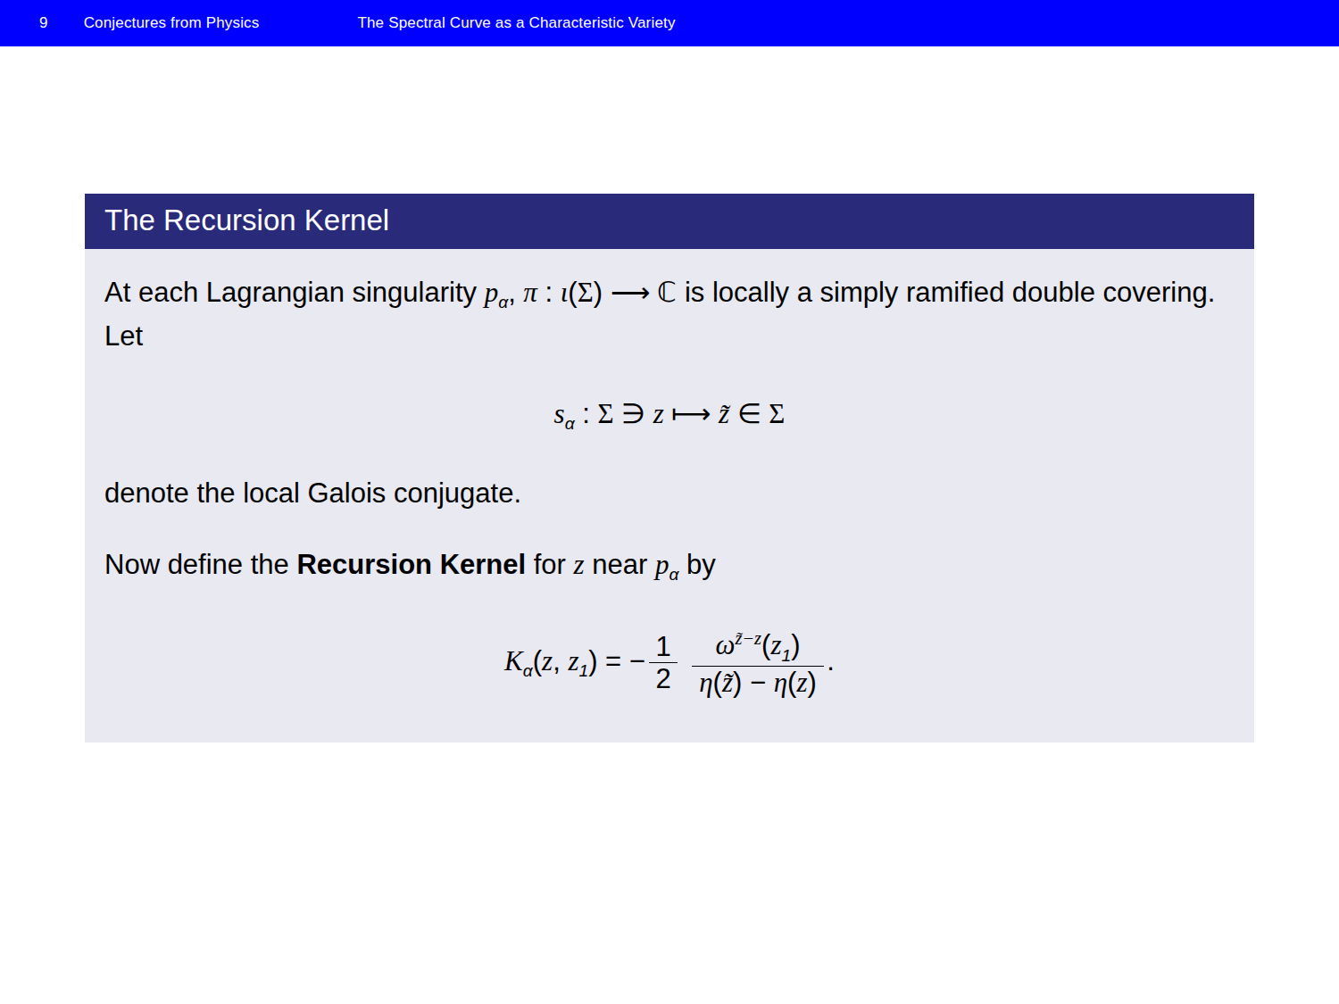9 Conjectures from Physics The Spectral Curve as a Characteristic Variety
The Recursion Kernel
At each Lagrangian singularity pα, π : ι(Σ) ⟶ ℂ is locally a simply ramified double covering. Let
sα : Σ ∋ z ⟼ z̃ ∈ Σ
denote the local Galois conjugate.
Now define the Recursion Kernel for z near pα by
Kα(z, z1) = −12 ωz̃−z(z1) η(z̃) − η(z) .